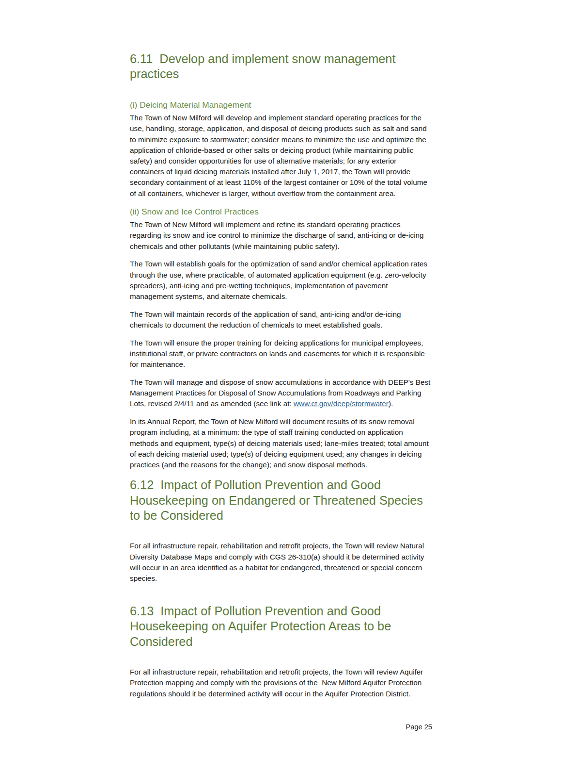6.11 Develop and implement snow management practices
(i) Deicing Material Management
The Town of New Milford will develop and implement standard operating practices for the use, handling, storage, application, and disposal of deicing products such as salt and sand to minimize exposure to stormwater; consider means to minimize the use and optimize the application of chloride-based or other salts or deicing product (while maintaining public safety) and consider opportunities for use of alternative materials; for any exterior containers of liquid deicing materials installed after July 1, 2017, the Town will provide secondary containment of at least 110% of the largest container or 10% of the total volume of all containers, whichever is larger, without overflow from the containment area.
(ii) Snow and Ice Control Practices
The Town of New Milford will implement and refine its standard operating practices regarding its snow and ice control to minimize the discharge of sand, anti-icing or de-icing chemicals and other pollutants (while maintaining public safety).
The Town will establish goals for the optimization of sand and/or chemical application rates through the use, where practicable, of automated application equipment (e.g. zero-velocity spreaders), anti-icing and pre-wetting techniques, implementation of pavement management systems, and alternate chemicals.
The Town will maintain records of the application of sand, anti-icing and/or de-icing chemicals to document the reduction of chemicals to meet established goals.
The Town will ensure the proper training for deicing applications for municipal employees, institutional staff, or private contractors on lands and easements for which it is responsible for maintenance.
The Town will manage and dispose of snow accumulations in accordance with DEEP's Best Management Practices for Disposal of Snow Accumulations from Roadways and Parking Lots, revised 2/4/11 and as amended (see link at: www.ct.gov/deep/stormwater).
In its Annual Report, the Town of New Milford will document results of its snow removal program including, at a minimum: the type of staff training conducted on application methods and equipment, type(s) of deicing materials used; lane-miles treated; total amount of each deicing material used; type(s) of deicing equipment used; any changes in deicing practices (and the reasons for the change); and snow disposal methods.
6.12 Impact of Pollution Prevention and Good Housekeeping on Endangered or Threatened Species to be Considered
For all infrastructure repair, rehabilitation and retrofit projects, the Town will review Natural Diversity Database Maps and comply with CGS 26-310(a) should it be determined activity will occur in an area identified as a habitat for endangered, threatened or special concern species.
6.13 Impact of Pollution Prevention and Good Housekeeping on Aquifer Protection Areas to be Considered
For all infrastructure repair, rehabilitation and retrofit projects, the Town will review Aquifer Protection mapping and comply with the provisions of the New Milford Aquifer Protection regulations should it be determined activity will occur in the Aquifer Protection District.
Page 25